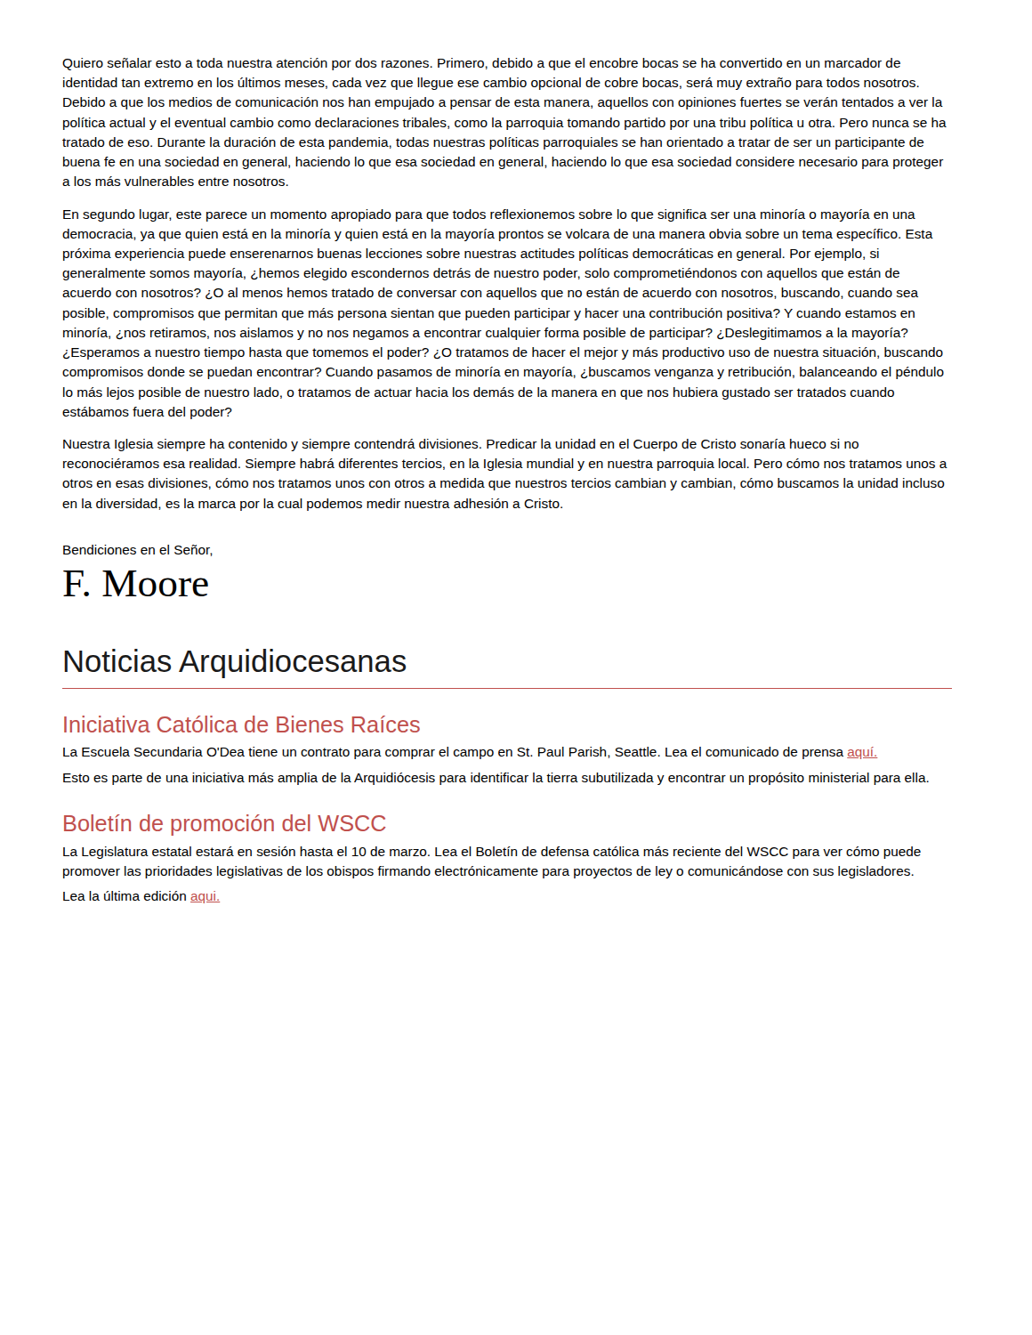Quiero señalar esto a toda nuestra atención por dos razones. Primero, debido a que el encobre bocas se ha convertido en un marcador de identidad tan extremo en los últimos meses, cada vez que llegue ese cambio opcional de cobre bocas, será muy extraño para todos nosotros. Debido a que los medios de comunicación nos han empujado a pensar de esta manera, aquellos con opiniones fuertes se verán tentados a ver la política actual y el eventual cambio como declaraciones tribales, como la parroquia tomando partido por una tribu política u otra. Pero nunca se ha tratado de eso. Durante la duración de esta pandemia, todas nuestras políticas parroquiales se han orientado a tratar de ser un participante de buena fe en una sociedad en general, haciendo lo que esa sociedad en general, haciendo lo que esa sociedad considere necesario para proteger a los más vulnerables entre nosotros.
En segundo lugar, este parece un momento apropiado para que todos reflexionemos sobre lo que significa ser una minoría o mayoría en una democracia, ya que quien está en la minoría y quien está en la mayoría prontos se volcara de una manera obvia sobre un tema específico. Esta próxima experiencia puede enserenarnos buenas lecciones sobre nuestras actitudes políticas democráticas en general. Por ejemplo, si generalmente somos mayoría, ¿hemos elegido escondernos detrás de nuestro poder, solo comprometiéndonos con aquellos que están de acuerdo con nosotros? ¿O al menos hemos tratado de conversar con aquellos que no están de acuerdo con nosotros, buscando, cuando sea posible, compromisos que permitan que más persona sientan que pueden participar y hacer una contribución positiva? Y cuando estamos en minoría, ¿nos retiramos, nos aislamos y no nos negamos a encontrar cualquier forma posible de participar? ¿Deslegitimamos a la mayoría? ¿Esperamos a nuestro tiempo hasta que tomemos el poder? ¿O tratamos de hacer el mejor y más productivo uso de nuestra situación, buscando compromisos donde se puedan encontrar? Cuando pasamos de minoría en mayoría, ¿buscamos venganza y retribución, balanceando el péndulo lo más lejos posible de nuestro lado, o tratamos de actuar hacia los demás de la manera en que nos hubiera gustado ser tratados cuando estábamos fuera del poder?
Nuestra Iglesia siempre ha contenido y siempre contendrá divisiones. Predicar la unidad en el Cuerpo de Cristo sonaría hueco si no reconociéramos esa realidad. Siempre habrá diferentes tercios, en la Iglesia mundial y en nuestra parroquia local. Pero cómo nos tratamos unos a otros en esas divisiones, cómo nos tratamos unos con otros a medida que nuestros tercios cambian y cambian, cómo buscamos la unidad incluso en la diversidad, es la marca por la cual podemos medir nuestra adhesión a Cristo.
Bendiciones en el Señor,
F. Moore
Noticias Arquidiocesanas
Iniciativa Católica de Bienes Raíces
La Escuela Secundaria O'Dea tiene un contrato para comprar el campo en St. Paul Parish, Seattle. Lea el comunicado de prensa aquí.
Esto es parte de una iniciativa más amplia de la Arquidiócesis para identificar la tierra subutilizada y encontrar un propósito ministerial para ella.
Boletín de promoción del WSCC
La Legislatura estatal estará en sesión hasta el 10 de marzo. Lea el Boletín de defensa católica más reciente del WSCC para ver cómo puede promover las prioridades legislativas de los obispos firmando electrónicamente para proyectos de ley o comunicándose con sus legisladores.
Lea la última edición aqui.